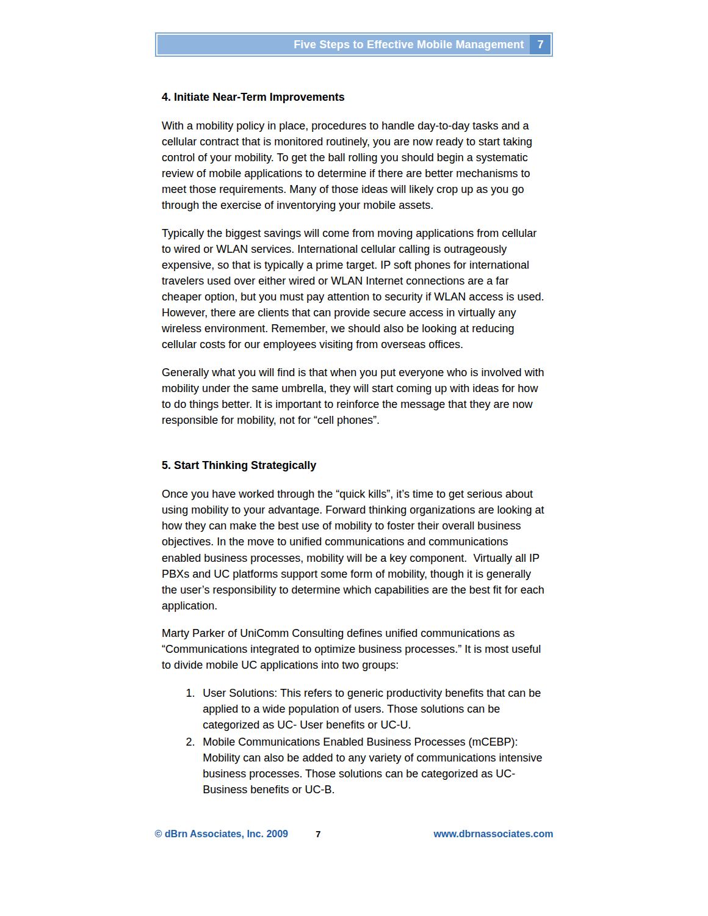Five Steps to Effective Mobile Management
7
4. Initiate Near-Term Improvements
With a mobility policy in place, procedures to handle day-to-day tasks and a cellular contract that is monitored routinely, you are now ready to start taking control of your mobility. To get the ball rolling you should begin a systematic review of mobile applications to determine if there are better mechanisms to meet those requirements. Many of those ideas will likely crop up as you go through the exercise of inventorying your mobile assets.
Typically the biggest savings will come from moving applications from cellular to wired or WLAN services. International cellular calling is outrageously expensive, so that is typically a prime target. IP soft phones for international travelers used over either wired or WLAN Internet connections are a far cheaper option, but you must pay attention to security if WLAN access is used. However, there are clients that can provide secure access in virtually any wireless environment. Remember, we should also be looking at reducing cellular costs for our employees visiting from overseas offices.
Generally what you will find is that when you put everyone who is involved with mobility under the same umbrella, they will start coming up with ideas for how to do things better. It is important to reinforce the message that they are now responsible for mobility, not for “cell phones”.
5. Start Thinking Strategically
Once you have worked through the “quick kills”, it’s time to get serious about using mobility to your advantage. Forward thinking organizations are looking at how they can make the best use of mobility to foster their overall business objectives. In the move to unified communications and communications enabled business processes, mobility will be a key component. Virtually all IP PBXs and UC platforms support some form of mobility, though it is generally the user’s responsibility to determine which capabilities are the best fit for each application.
Marty Parker of UniComm Consulting defines unified communications as “Communications integrated to optimize business processes.” It is most useful to divide mobile UC applications into two groups:
User Solutions: This refers to generic productivity benefits that can be applied to a wide population of users. Those solutions can be categorized as UC- User benefits or UC-U.
Mobile Communications Enabled Business Processes (mCEBP): Mobility can also be added to any variety of communications intensive business processes. Those solutions can be categorized as UC- Business benefits or UC-B.
© dBrn Associates, Inc. 2009
7
www.dbrnassociates.com